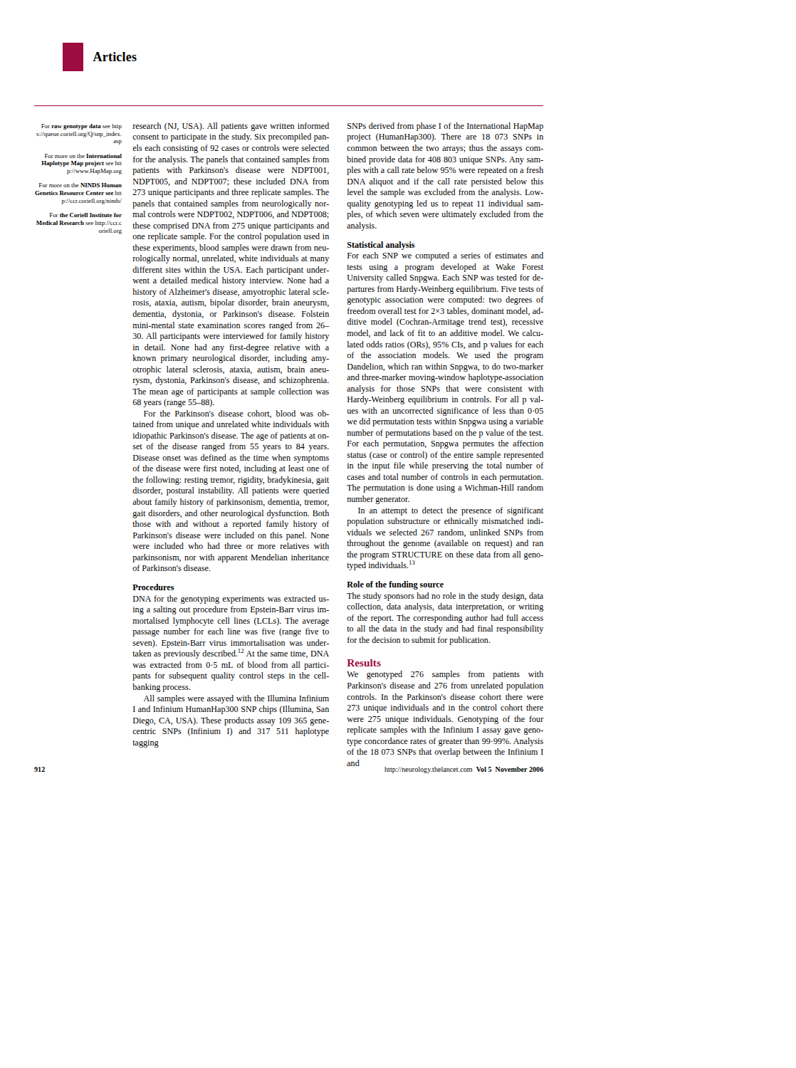Articles
For raw genotype data see https://queue.coriell.org/Q/snp_index.asp
For more on the International Haplotype Map project see http://www.HapMap.org
For more on the NINDS Human Genetics Resource Center see http://ccr.coriell.org/ninds/
For the Coriell Institute for Medical Research see http://ccr.coriell.org
research (NJ, USA). All patients gave written informed consent to participate in the study. Six precompiled panels each consisting of 92 cases or controls were selected for the analysis. The panels that contained samples from patients with Parkinson's disease were NDPT001, NDPT005, and NDPT007; these included DNA from 273 unique participants and three replicate samples. The panels that contained samples from neurologically normal controls were NDPT002, NDPT006, and NDPT008; these comprised DNA from 275 unique participants and one replicate sample. For the control population used in these experiments, blood samples were drawn from neurologically normal, unrelated, white individuals at many different sites within the USA. Each participant underwent a detailed medical history interview. None had a history of Alzheimer's disease, amyotrophic lateral sclerosis, ataxia, autism, bipolar disorder, brain aneurysm, dementia, dystonia, or Parkinson's disease. Folstein mini-mental state examination scores ranged from 26–30. All participants were interviewed for family history in detail. None had any first-degree relative with a known primary neurological disorder, including amyotrophic lateral sclerosis, ataxia, autism, brain aneurysm, dystonia, Parkinson's disease, and schizophrenia. The mean age of participants at sample collection was 68 years (range 55–88).
For the Parkinson's disease cohort, blood was obtained from unique and unrelated white individuals with idiopathic Parkinson's disease. The age of patients at onset of the disease ranged from 55 years to 84 years. Disease onset was defined as the time when symptoms of the disease were first noted, including at least one of the following: resting tremor, rigidity, bradykinesia, gait disorder, postural instability. All patients were queried about family history of parkinsonism, dementia, tremor, gait disorders, and other neurological dysfunction. Both those with and without a reported family history of Parkinson's disease were included on this panel. None were included who had three or more relatives with parkinsonism, nor with apparent Mendelian inheritance of Parkinson's disease.
Procedures
DNA for the genotyping experiments was extracted using a salting out procedure from Epstein-Barr virus immortalised lymphocyte cell lines (LCLs). The average passage number for each line was five (range five to seven). Epstein-Barr virus immortalisation was undertaken as previously described.12 At the same time, DNA was extracted from 0·5 mL of blood from all participants for subsequent quality control steps in the cell-banking process.
All samples were assayed with the Illumina Infinium I and Infinium HumanHap300 SNP chips (Illumina, San Diego, CA, USA). These products assay 109 365 gene-centric SNPs (Infinium I) and 317 511 haplotype tagging
SNPs derived from phase I of the International HapMap project (HumanHap300). There are 18 073 SNPs in common between the two arrays; thus the assays combined provide data for 408 803 unique SNPs. Any samples with a call rate below 95% were repeated on a fresh DNA aliquot and if the call rate persisted below this level the sample was excluded from the analysis. Low-quality genotyping led us to repeat 11 individual samples, of which seven were ultimately excluded from the analysis.
Statistical analysis
For each SNP we computed a series of estimates and tests using a program developed at Wake Forest University called Snpgwa. Each SNP was tested for departures from Hardy-Weinberg equilibrium. Five tests of genotypic association were computed: two degrees of freedom overall test for 2×3 tables, dominant model, additive model (Cochran-Armitage trend test), recessive model, and lack of fit to an additive model. We calculated odds ratios (ORs), 95% CIs, and p values for each of the association models. We used the program Dandelion, which ran within Snpgwa, to do two-marker and three-marker moving-window haplotype-association analysis for those SNPs that were consistent with Hardy-Weinberg equilibrium in controls. For all p values with an uncorrected significance of less than 0·05 we did permutation tests within Snpgwa using a variable number of permutations based on the p value of the test. For each permutation, Snpgwa permutes the affection status (case or control) of the entire sample represented in the input file while preserving the total number of cases and total number of controls in each permutation. The permutation is done using a Wichman-Hill random number generator.
In an attempt to detect the presence of significant population substructure or ethnically mismatched individuals we selected 267 random, unlinked SNPs from throughout the genome (available on request) and ran the program STRUCTURE on these data from all genotyped individuals.13
Role of the funding source
The study sponsors had no role in the study design, data collection, data analysis, data interpretation, or writing of the report. The corresponding author had full access to all the data in the study and had final responsibility for the decision to submit for publication.
Results
We genotyped 276 samples from patients with Parkinson's disease and 276 from unrelated population controls. In the Parkinson's disease cohort there were 273 unique individuals and in the control cohort there were 275 unique individuals. Genotyping of the four replicate samples with the Infinium I assay gave genotype concordance rates of greater than 99·99%. Analysis of the 18 073 SNPs that overlap between the Infinium I and
912
http://neurology.thelancet.com Vol 5 November 2006